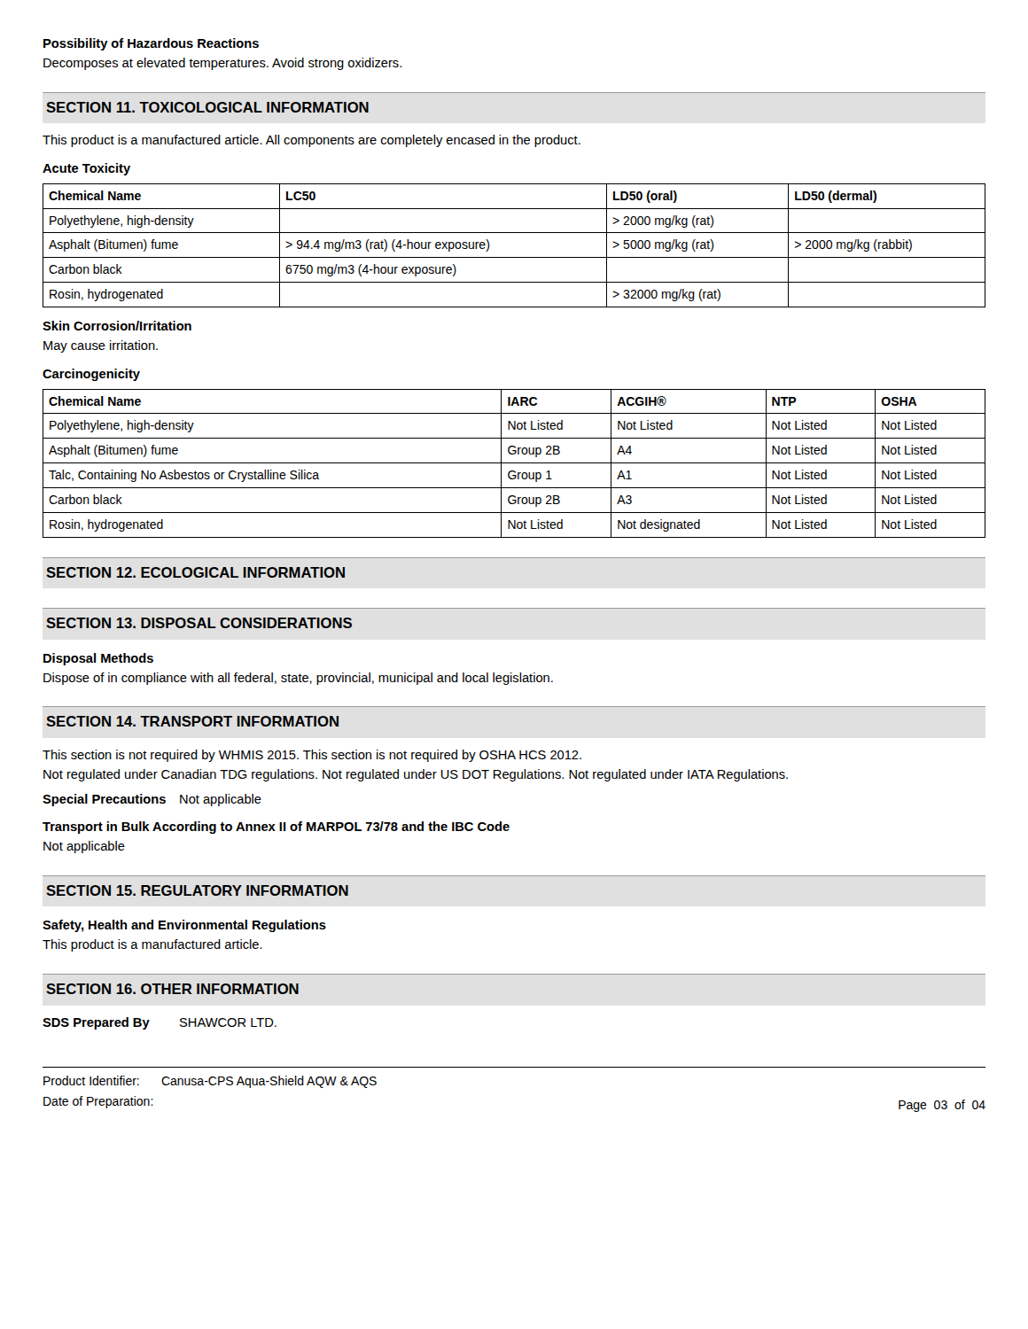Possibility of Hazardous Reactions
Decomposes at elevated temperatures. Avoid strong oxidizers.
SECTION 11. TOXICOLOGICAL INFORMATION
This product is a manufactured article. All components are completely encased in the product.
Acute Toxicity
| Chemical Name | LC50 | LD50 (oral) | LD50 (dermal) |
| --- | --- | --- | --- |
| Polyethylene, high-density | | > 2000 mg/kg (rat) | |
| Asphalt (Bitumen) fume | > 94.4 mg/m3 (rat) (4-hour exposure) | > 5000 mg/kg (rat) | > 2000 mg/kg (rabbit) |
| Carbon black | 6750 mg/m3 (4-hour exposure) | | |
| Rosin, hydrogenated | | > 32000 mg/kg (rat) | |
Skin Corrosion/Irritation
May cause irritation.
Carcinogenicity
| Chemical Name | IARC | ACGIH® | NTP | OSHA |
| --- | --- | --- | --- | --- |
| Polyethylene, high-density | Not Listed | Not Listed | Not Listed | Not Listed |
| Asphalt (Bitumen) fume | Group 2B | A4 | Not Listed | Not Listed |
| Talc, Containing No Asbestos or Crystalline Silica | Group 1 | A1 | Not Listed | Not Listed |
| Carbon black | Group 2B | A3 | Not Listed | Not Listed |
| Rosin, hydrogenated | Not Listed | Not designated | Not Listed | Not Listed |
SECTION 12. ECOLOGICAL INFORMATION
SECTION 13. DISPOSAL CONSIDERATIONS
Disposal Methods
Dispose of in compliance with all federal, state, provincial, municipal and local legislation.
SECTION 14. TRANSPORT INFORMATION
This section is not required by WHMIS 2015. This section is not required by OSHA HCS 2012.
Not regulated under Canadian TDG regulations. Not regulated under US DOT Regulations. Not regulated under IATA Regulations.
Special Precautions Not applicable
Transport in Bulk According to Annex II of MARPOL 73/78 and the IBC Code
Not applicable
SECTION 15. REGULATORY INFORMATION
Safety, Health and Environmental Regulations
This product is a manufactured article.
SECTION 16. OTHER INFORMATION
SDS Prepared By SHAWCOR LTD.
Product Identifier: Canusa-CPS Aqua-Shield AQW & AQS
Date of Preparation:
Page 03 of 04